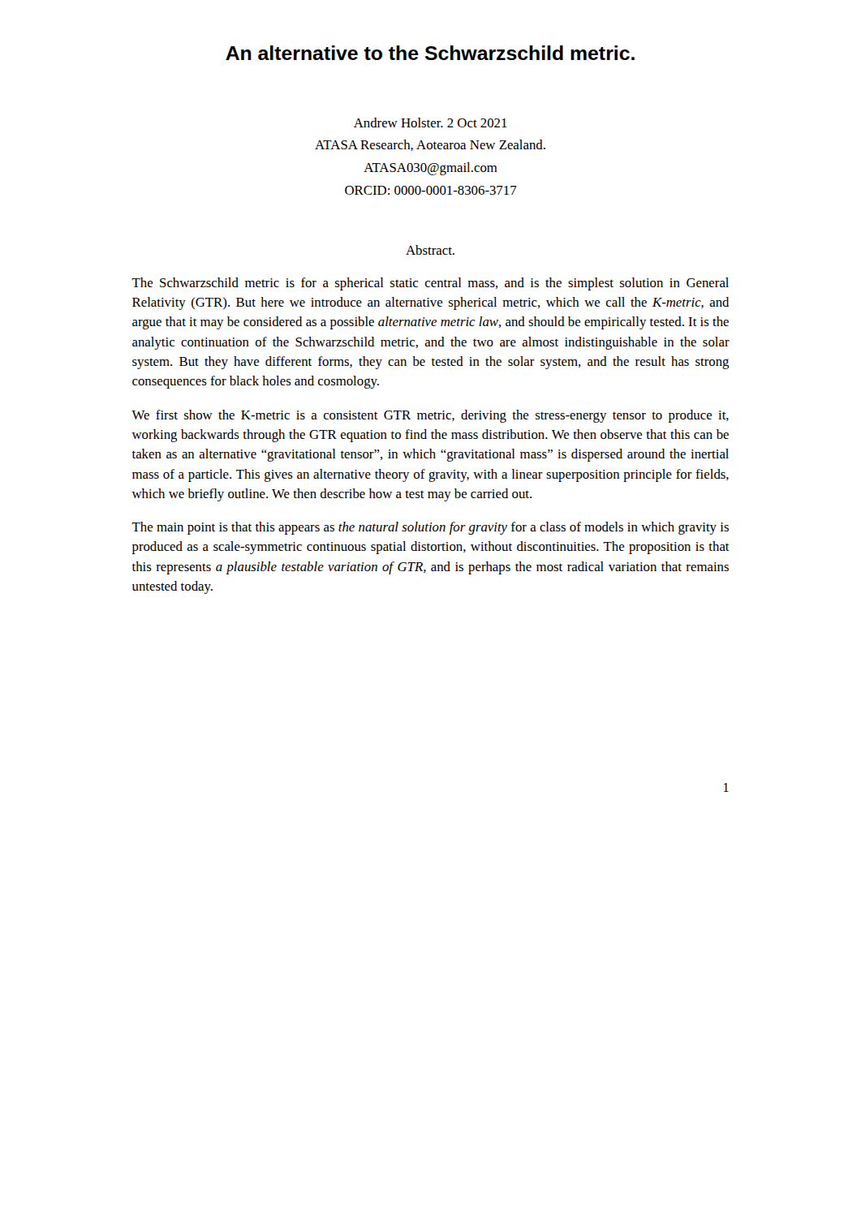An alternative to the Schwarzschild metric.
Andrew Holster. 2 Oct 2021
ATASA Research, Aotearoa New Zealand.
ATASA030@gmail.com
ORCID: 0000-0001-8306-3717
Abstract.
The Schwarzschild metric is for a spherical static central mass, and is the simplest solution in General Relativity (GTR). But here we introduce an alternative spherical metric, which we call the K-metric, and argue that it may be considered as a possible alternative metric law, and should be empirically tested. It is the analytic continuation of the Schwarzschild metric, and the two are almost indistinguishable in the solar system. But they have different forms, they can be tested in the solar system, and the result has strong consequences for black holes and cosmology.
We first show the K-metric is a consistent GTR metric, deriving the stress-energy tensor to produce it, working backwards through the GTR equation to find the mass distribution. We then observe that this can be taken as an alternative “gravitational tensor”, in which “gravitational mass” is dispersed around the inertial mass of a particle. This gives an alternative theory of gravity, with a linear superposition principle for fields, which we briefly outline. We then describe how a test may be carried out.
The main point is that this appears as the natural solution for gravity for a class of models in which gravity is produced as a scale-symmetric continuous spatial distortion, without discontinuities. The proposition is that this represents a plausible testable variation of GTR, and is perhaps the most radical variation that remains untested today.
1